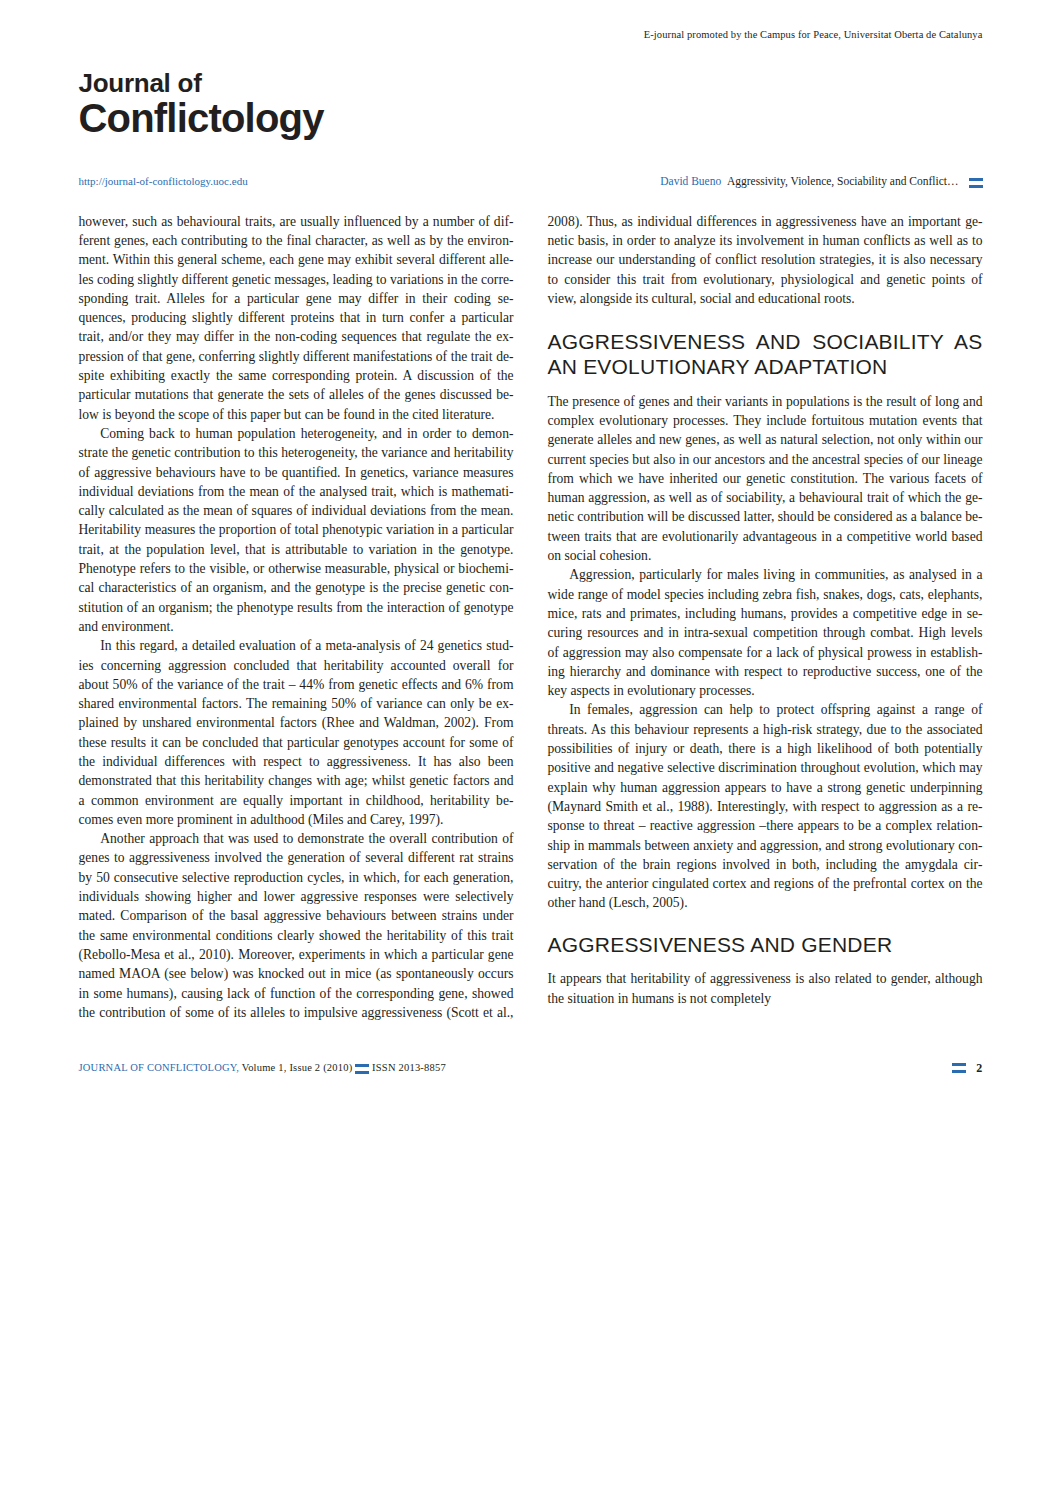E-journal promoted by the Campus for Peace, Universitat Oberta de Catalunya
Journal of Conflictology
http://journal-of-conflictology.uoc.edu
David Bueno Aggressivity, Violence, Sociability and Conflict…
however, such as behavioural traits, are usually influenced by a number of different genes, each contributing to the final character, as well as by the environment. Within this general scheme, each gene may exhibit several different alleles coding slightly different genetic messages, leading to variations in the corresponding trait. Alleles for a particular gene may differ in their coding sequences, producing slightly different proteins that in turn confer a particular trait, and/or they may differ in the non-coding sequences that regulate the expression of that gene, conferring slightly different manifestations of the trait despite exhibiting exactly the same corresponding protein. A discussion of the particular mutations that generate the sets of alleles of the genes discussed below is beyond the scope of this paper but can be found in the cited literature.
Coming back to human population heterogeneity, and in order to demonstrate the genetic contribution to this heterogeneity, the variance and heritability of aggressive behaviours have to be quantified. In genetics, variance measures individual deviations from the mean of the analysed trait, which is mathematically calculated as the mean of squares of individual deviations from the mean. Heritability measures the proportion of total phenotypic variation in a particular trait, at the population level, that is attributable to variation in the genotype. Phenotype refers to the visible, or otherwise measurable, physical or biochemical characteristics of an organism, and the genotype is the precise genetic constitution of an organism; the phenotype results from the interaction of genotype and environment.
In this regard, a detailed evaluation of a meta-analysis of 24 genetics studies concerning aggression concluded that heritability accounted overall for about 50% of the variance of the trait – 44% from genetic effects and 6% from shared environmental factors. The remaining 50% of variance can only be explained by unshared environmental factors (Rhee and Waldman, 2002). From these results it can be concluded that particular genotypes account for some of the individual differences with respect to aggressiveness. It has also been demonstrated that this heritability changes with age; whilst genetic factors and a common environment are equally important in childhood, heritability becomes even more prominent in adulthood (Miles and Carey, 1997).
Another approach that was used to demonstrate the overall contribution of genes to aggressiveness involved the generation of several different rat strains by 50 consecutive selective reproduction cycles, in which, for each generation, individuals showing higher and lower aggressive responses were selectively mated. Comparison of the basal aggressive behaviours between strains under the same environmental conditions clearly showed the heritability of this trait (Rebollo-Mesa et al., 2010). Moreover, experiments in which a particular gene named MAOA (see below) was knocked out in mice (as spontaneously occurs in some humans), causing lack of function of the corresponding gene, showed the contribution of some of its alleles to impulsive aggressiveness (Scott et al., 2008). Thus, as individual differences in aggressiveness have an important genetic basis, in order to analyze its involvement in human conflicts as well as to increase our understanding of conflict resolution strategies, it is also necessary to consider this trait from evolutionary, physiological and genetic points of view, alongside its cultural, social and educational roots.
Aggressiveness and sociability as an evolutionary adaptation
The presence of genes and their variants in populations is the result of long and complex evolutionary processes. They include fortuitous mutation events that generate alleles and new genes, as well as natural selection, not only within our current species but also in our ancestors and the ancestral species of our lineage from which we have inherited our genetic constitution. The various facets of human aggression, as well as of sociability, a behavioural trait of which the genetic contribution will be discussed latter, should be considered as a balance between traits that are evolutionarily advantageous in a competitive world based on social cohesion.
Aggression, particularly for males living in communities, as analysed in a wide range of model species including zebra fish, snakes, dogs, cats, elephants, mice, rats and primates, including humans, provides a competitive edge in securing resources and in intra-sexual competition through combat. High levels of aggression may also compensate for a lack of physical prowess in establishing hierarchy and dominance with respect to reproductive success, one of the key aspects in evolutionary processes.
In females, aggression can help to protect offspring against a range of threats. As this behaviour represents a high-risk strategy, due to the associated possibilities of injury or death, there is a high likelihood of both potentially positive and negative selective discrimination throughout evolution, which may explain why human aggression appears to have a strong genetic underpinning (Maynard Smith et al., 1988). Interestingly, with respect to aggression as a response to threat – reactive aggression –there appears to be a complex relationship in mammals between anxiety and aggression, and strong evolutionary conservation of the brain regions involved in both, including the amygdala circuitry, the anterior cingulated cortex and regions of the prefrontal cortex on the other hand (Lesch, 2005).
Aggressiveness and gender
It appears that heritability of aggressiveness is also related to gender, although the situation in humans is not completely
JOURNAL OF CONFLICTOLOGY, Volume 1, Issue 2 (2010) ISSN 2013-8857
2